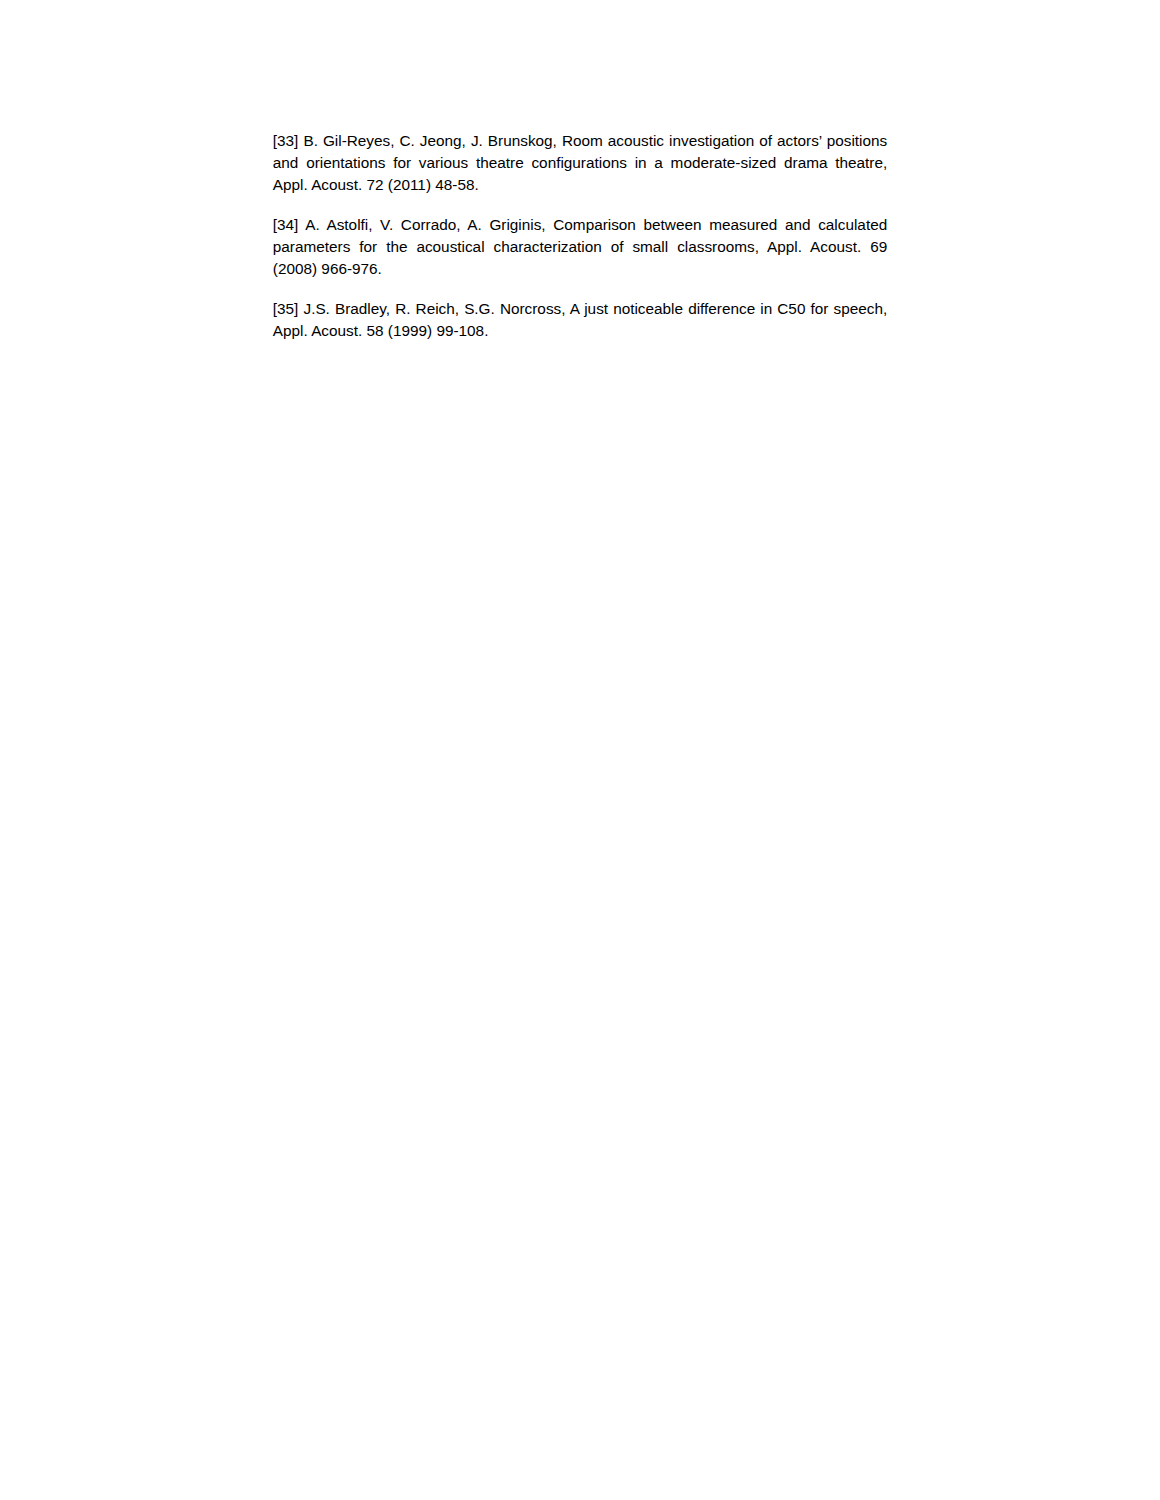[33] B. Gil-Reyes, C. Jeong, J. Brunskog, Room acoustic investigation of actors’ positions and orientations for various theatre configurations in a moderate-sized drama theatre, Appl. Acoust. 72 (2011) 48-58.
[34] A. Astolfi, V. Corrado, A. Griginis, Comparison between measured and calculated parameters for the acoustical characterization of small classrooms, Appl. Acoust. 69 (2008) 966-976.
[35] J.S. Bradley, R. Reich, S.G. Norcross, A just noticeable difference in C50 for speech, Appl. Acoust. 58 (1999) 99-108.